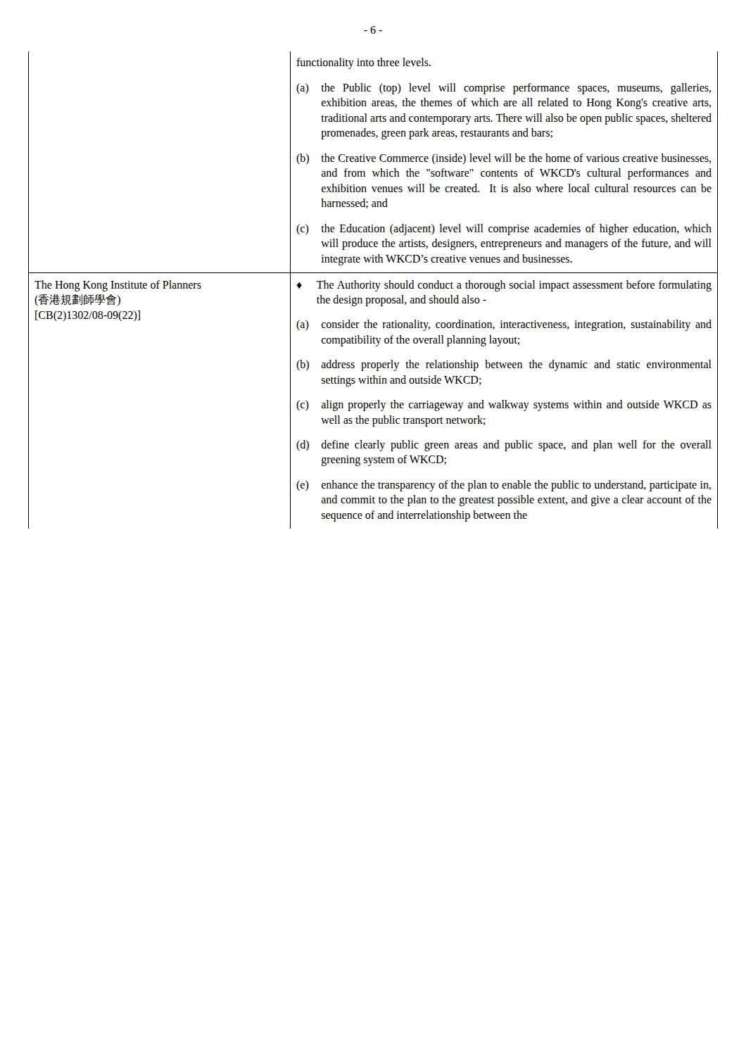- 6 -
| | functionality into three levels. (a) the Public (top) level will comprise performance spaces, museums, galleries, exhibition areas, the themes of which are all related to Hong Kong's creative arts, traditional arts and contemporary arts. There will also be open public spaces, sheltered promenades, green park areas, restaurants and bars; (b) the Creative Commerce (inside) level will be the home of various creative businesses, and from which the "software" contents of WKCD's cultural performances and exhibition venues will be created. It is also where local cultural resources can be harnessed; and (c) the Education (adjacent) level will comprise academies of higher education, which will produce the artists, designers, entrepreneurs and managers of the future, and will integrate with WKCD’s creative venues and businesses. |
| The Hong Kong Institute of Planners ( 香港規劃師學會 ) [CB(2)1302/08-09(22)] | ♦ The Authority should conduct a thorough social impact assessment before formulating the design proposal, and should also - (a) consider the rationality, coordination, interactiveness, integration, sustainability and compatibility of the overall planning layout; (b) address properly the relationship between the dynamic and static environmental settings within and outside WKCD; (c) align properly the carriageway and walkway systems within and outside WKCD as well as the public transport network; (d) define clearly public green areas and public space, and plan well for the overall greening system of WKCD; (e) enhance the transparency of the plan to enable the public to understand, participate in, and commit to the plan to the greatest possible extent, and give a clear account of the sequence of and interrelationship between the |